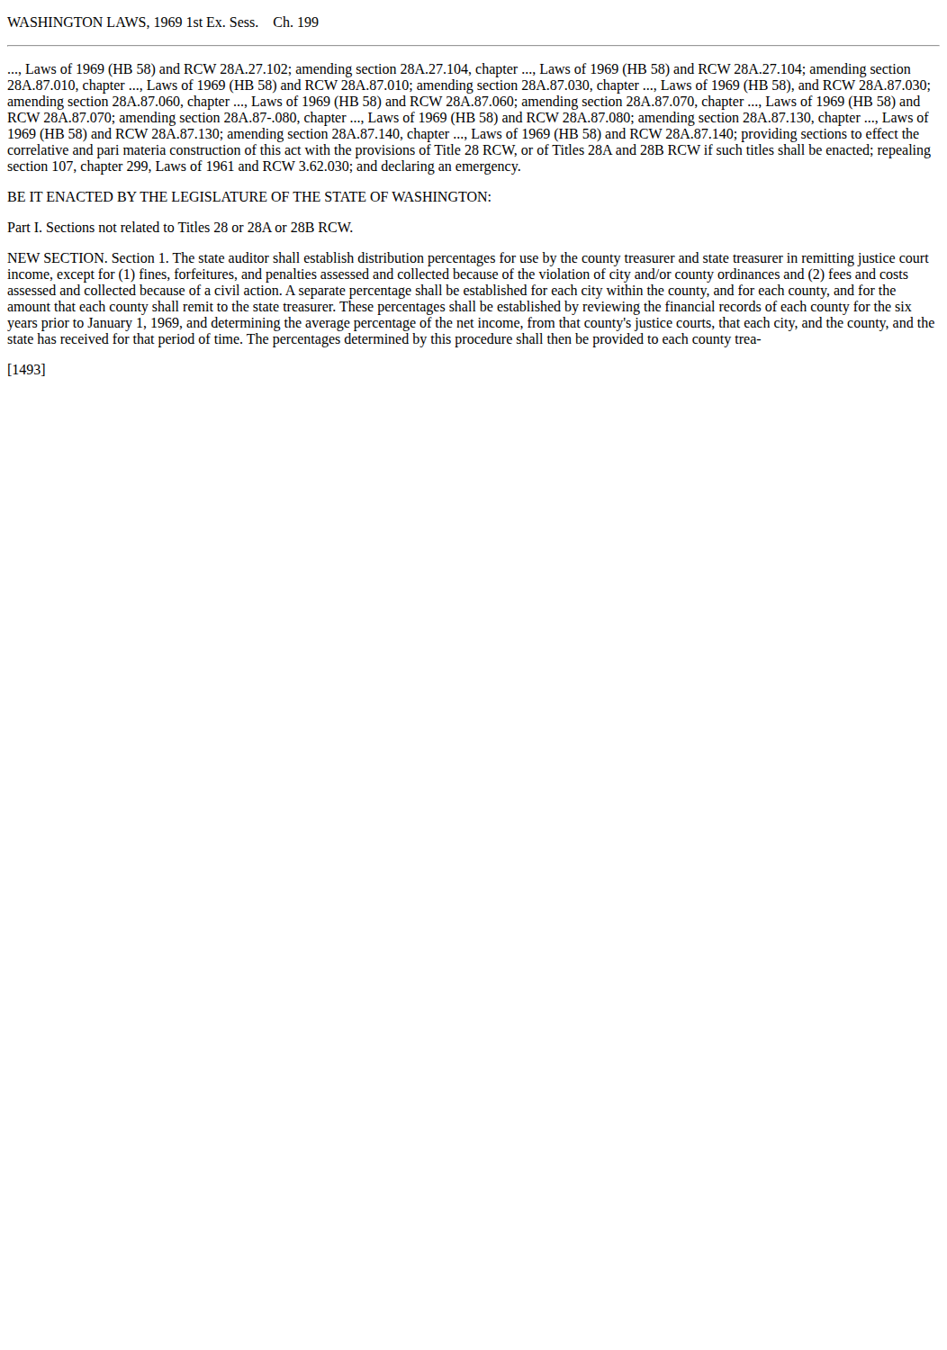WASHINGTON LAWS, 1969 1st Ex. Sess. Ch. 199
..., Laws of 1969 (HB 58) and RCW 28A.27.102; amending section 28A.27.104, chapter ..., Laws of 1969 (HB 58) and RCW 28A.27.104; amending section 28A.87.010, chapter ..., Laws of 1969 (HB 58) and RCW 28A.87.010; amending section 28A.87.030, chapter ..., Laws of 1969 (HB 58), and RCW 28A.87.030; amending section 28A.87.060, chapter ..., Laws of 1969 (HB 58) and RCW 28A.87.060; amending section 28A.87.070, chapter ..., Laws of 1969 (HB 58) and RCW 28A.87.070; amending section 28A.87-.080, chapter ..., Laws of 1969 (HB 58) and RCW 28A.87.080; amending section 28A.87.130, chapter ..., Laws of 1969 (HB 58) and RCW 28A.87.130; amending section 28A.87.140, chapter ..., Laws of 1969 (HB 58) and RCW 28A.87.140; providing sections to effect the correlative and pari materia construction of this act with the provisions of Title 28 RCW, or of Titles 28A and 28B RCW if such titles shall be enacted; repealing section 107, chapter 299, Laws of 1961 and RCW 3.62.030; and declaring an emergency.
BE IT ENACTED BY THE LEGISLATURE OF THE STATE OF WASHINGTON:
Part I. Sections not related to Titles 28 or 28A or 28B RCW.
NEW SECTION. Section 1. The state auditor shall establish distribution percentages for use by the county treasurer and state treasurer in remitting justice court income, except for (1) fines, forfeitures, and penalties assessed and collected because of the violation of city and/or county ordinances and (2) fees and costs assessed and collected because of a civil action. A separate percentage shall be established for each city within the county, and for each county, and for the amount that each county shall remit to the state treasurer. These percentages shall be established by reviewing the financial records of each county for the six years prior to January 1, 1969, and determining the average percentage of the net income, from that county's justice courts, that each city, and the county, and the state has received for that period of time. The percentages determined by this procedure shall then be provided to each county trea-
[1493]